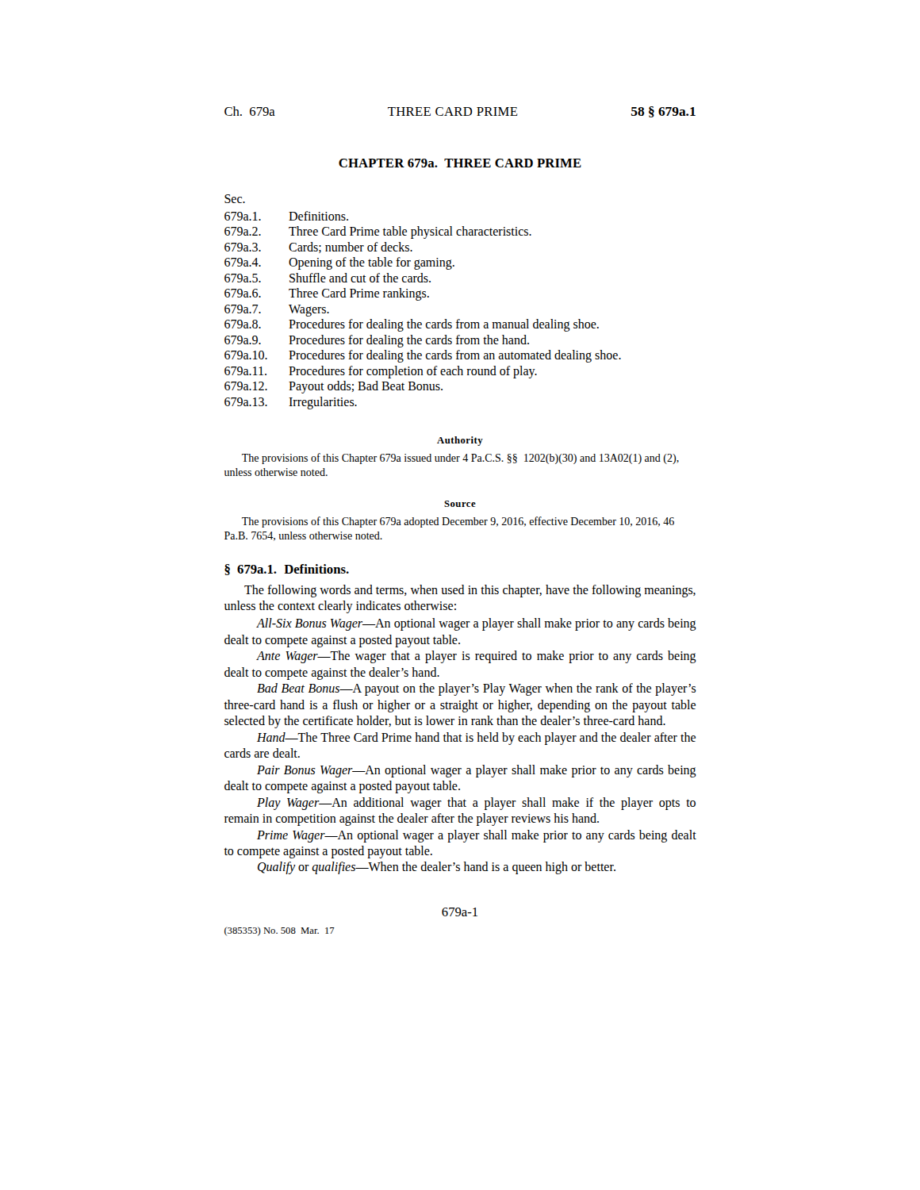Ch. 679a THREE CARD PRIME 58 § 679a.1
CHAPTER 679a. THREE CARD PRIME
Sec.
| 679a.1. | Definitions. |
| 679a.2. | Three Card Prime table physical characteristics. |
| 679a.3. | Cards; number of decks. |
| 679a.4. | Opening of the table for gaming. |
| 679a.5. | Shuffle and cut of the cards. |
| 679a.6. | Three Card Prime rankings. |
| 679a.7. | Wagers. |
| 679a.8. | Procedures for dealing the cards from a manual dealing shoe. |
| 679a.9. | Procedures for dealing the cards from the hand. |
| 679a.10. | Procedures for dealing the cards from an automated dealing shoe. |
| 679a.11. | Procedures for completion of each round of play. |
| 679a.12. | Payout odds; Bad Beat Bonus. |
| 679a.13. | Irregularities. |
Authority
The provisions of this Chapter 679a issued under 4 Pa.C.S. §§ 1202(b)(30) and 13A02(1) and (2), unless otherwise noted.
Source
The provisions of this Chapter 679a adopted December 9, 2016, effective December 10, 2016, 46 Pa.B. 7654, unless otherwise noted.
§ 679a.1. Definitions.
The following words and terms, when used in this chapter, have the following meanings, unless the context clearly indicates otherwise:
All-Six Bonus Wager—An optional wager a player shall make prior to any cards being dealt to compete against a posted payout table.
Ante Wager—The wager that a player is required to make prior to any cards being dealt to compete against the dealer’s hand.
Bad Beat Bonus—A payout on the player’s Play Wager when the rank of the player’s three-card hand is a flush or higher or a straight or higher, depending on the payout table selected by the certificate holder, but is lower in rank than the dealer’s three-card hand.
Hand—The Three Card Prime hand that is held by each player and the dealer after the cards are dealt.
Pair Bonus Wager—An optional wager a player shall make prior to any cards being dealt to compete against a posted payout table.
Play Wager—An additional wager that a player shall make if the player opts to remain in competition against the dealer after the player reviews his hand.
Prime Wager—An optional wager a player shall make prior to any cards being dealt to compete against a posted payout table.
Qualify or qualifies—When the dealer’s hand is a queen high or better.
679a-1
(385353) No. 508 Mar. 17